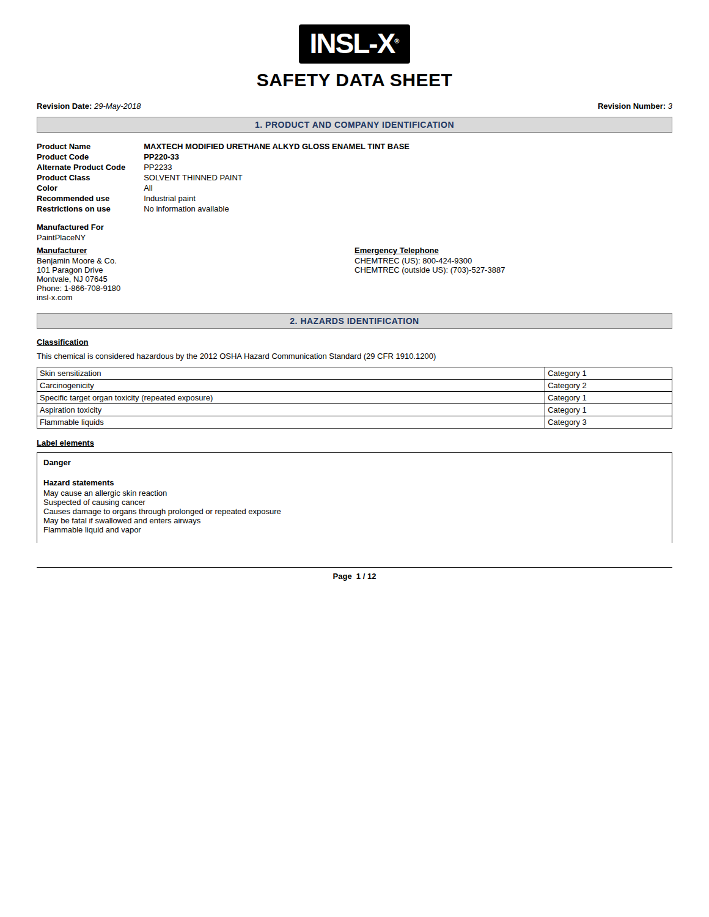INSL-X®
SAFETY DATA SHEET
Revision Date: 29-May-2018 Revision Number: 3
1. PRODUCT AND COMPANY IDENTIFICATION
| Product Name | MAXTECH MODIFIED URETHANE ALKYD GLOSS ENAMEL TINT BASE |
| Product Code | PP220-33 |
| Alternate Product Code | PP2233 |
| Product Class | SOLVENT THINNED PAINT |
| Color | All |
| Recommended use | Industrial paint |
| Restrictions on use | No information available |
Manufactured For
PaintPlaceNY
| Manufacturer Benjamin Moore & Co. 101 Paragon Drive Montvale, NJ 07645 Phone: 1-866-708-9180 insl-x.com | Emergency Telephone CHEMTREC (US): 800-424-9300 CHEMTREC (outside US): (703)-527-3887 |
2. HAZARDS IDENTIFICATION
Classification
This chemical is considered hazardous by the 2012 OSHA Hazard Communication Standard (29 CFR 1910.1200)
| Skin sensitization | Category 1 |
| Carcinogenicity | Category 2 |
| Specific target organ toxicity (repeated exposure) | Category 1 |
| Aspiration toxicity | Category 1 |
| Flammable liquids | Category 3 |
Label elements
Danger
Hazard statements
May cause an allergic skin reaction
Suspected of causing cancer
Causes damage to organs through prolonged or repeated exposure
May be fatal if swallowed and enters airways
Flammable liquid and vapor
Page 1 / 12